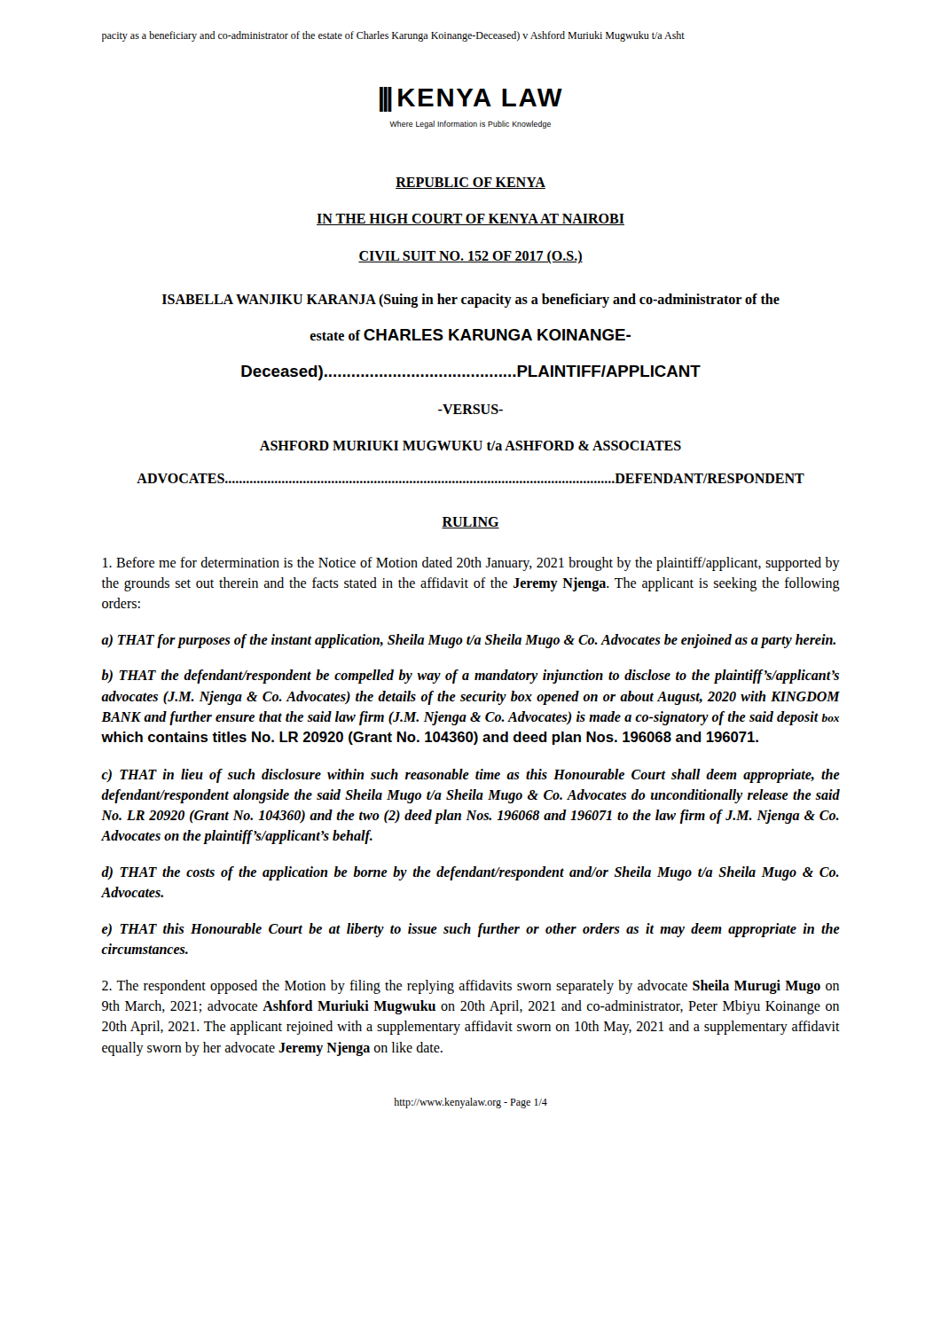pacity as a beneficiary and co-administrator of the estate of Charles Karunga Koinange-Deceased) v Ashford Muriuki Mugwuku t/a Asht
|||KENYA LAW
Where Legal Information is Public Knowledge
REPUBLIC OF KENYA
IN THE HIGH COURT OF KENYA AT NAIROBI
CIVIL SUIT NO. 152 OF 2017 (O.S.)
ISABELLA WANJIKU KARANJA (Suing in her capacity as a beneficiary and co-administrator of the
estate of CHARLES KARUNGA KOINANGE-
Deceased)..........................................PLAINTIFF/APPLICANT
-VERSUS-
ASHFORD MURIUKI MUGWUKU t/a ASHFORD & ASSOCIATES
ADVOCATES..............................................................................................................DEFENDANT/RESPONDENT
RULING
1. Before me for determination is the Notice of Motion dated 20th January, 2021 brought by the plaintiff/applicant, supported by the grounds set out therein and the facts stated in the affidavit of the Jeremy Njenga. The applicant is seeking the following orders:
a) THAT for purposes of the instant application, Sheila Mugo t/a Sheila Mugo & Co. Advocates be enjoined as a party herein.
b) THAT the defendant/respondent be compelled by way of a mandatory injunction to disclose to the plaintiff’s/applicant’s advocates (J.M. Njenga & Co. Advocates) the details of the security box opened on or about August, 2020 with KINGDOM BANK and further ensure that the said law firm (J.M. Njenga & Co. Advocates) is made a co-signatory of the said deposit box which contains titles No. LR 20920 (Grant No. 104360) and deed plan Nos. 196068 and 196071.
c) THAT in lieu of such disclosure within such reasonable time as this Honourable Court shall deem appropriate, the defendant/respondent alongside the said Sheila Mugo t/a Sheila Mugo & Co. Advocates do unconditionally release the said No. LR 20920 (Grant No. 104360) and the two (2) deed plan Nos. 196068 and 196071 to the law firm of J.M. Njenga & Co. Advocates on the plaintiff’s/applicant’s behalf.
d) THAT the costs of the application be borne by the defendant/respondent and/or Sheila Mugo t/a Sheila Mugo & Co. Advocates.
e) THAT this Honourable Court be at liberty to issue such further or other orders as it may deem appropriate in the circumstances.
2. The respondent opposed the Motion by filing the replying affidavits sworn separately by advocate Sheila Murugi Mugo on 9th March, 2021; advocate Ashford Muriuki Mugwuku on 20th April, 2021 and co-administrator, Peter Mbiyu Koinange on 20th April, 2021. The applicant rejoined with a supplementary affidavit sworn on 10th May, 2021 and a supplementary affidavit equally sworn by her advocate Jeremy Njenga on like date.
http://www.kenyalaw.org - Page 1/4